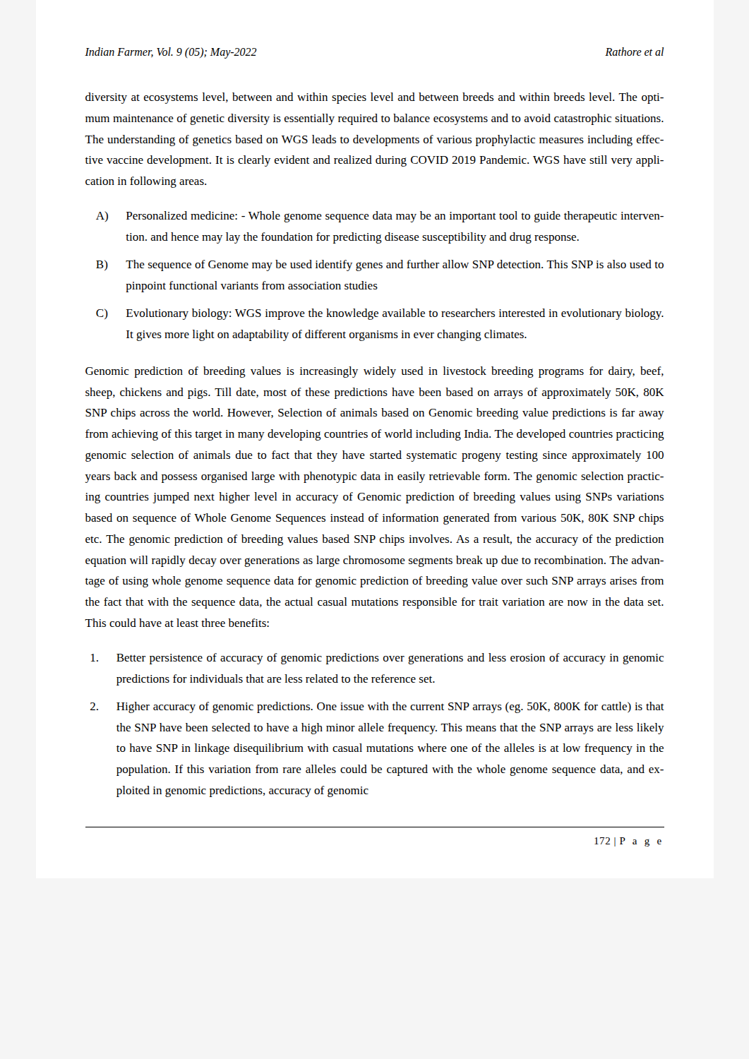Indian Farmer, Vol. 9 (05); May-2022 Rathore et al
diversity at ecosystems level, between and within species level and between breeds and within breeds level. The optimum maintenance of genetic diversity is essentially required to balance ecosystems and to avoid catastrophic situations. The understanding of genetics based on WGS leads to developments of various prophylactic measures including effective vaccine development. It is clearly evident and realized during COVID 2019 Pandemic. WGS have still very application in following areas.
Personalized medicine: - Whole genome sequence data may be an important tool to guide therapeutic intervention. and hence may lay the foundation for predicting disease susceptibility and drug response.
The sequence of Genome may be used identify genes and further allow SNP detection. This SNP is also used to pinpoint functional variants from association studies
Evolutionary biology: WGS improve the knowledge available to researchers interested in evolutionary biology. It gives more light on adaptability of different organisms in ever changing climates.
Genomic prediction of breeding values is increasingly widely used in livestock breeding programs for dairy, beef, sheep, chickens and pigs. Till date, most of these predictions have been based on arrays of approximately 50K, 80K SNP chips across the world. However, Selection of animals based on Genomic breeding value predictions is far away from achieving of this target in many developing countries of world including India. The developed countries practicing genomic selection of animals due to fact that they have started systematic progeny testing since approximately 100 years back and possess organised large with phenotypic data in easily retrievable form. The genomic selection practicing countries jumped next higher level in accuracy of Genomic prediction of breeding values using SNPs variations based on sequence of Whole Genome Sequences instead of information generated from various 50K, 80K SNP chips etc. The genomic prediction of breeding values based SNP chips involves. As a result, the accuracy of the prediction equation will rapidly decay over generations as large chromosome segments break up due to recombination. The advantage of using whole genome sequence data for genomic prediction of breeding value over such SNP arrays arises from the fact that with the sequence data, the actual casual mutations responsible for trait variation are now in the data set. This could have at least three benefits:
Better persistence of accuracy of genomic predictions over generations and less erosion of accuracy in genomic predictions for individuals that are less related to the reference set.
Higher accuracy of genomic predictions. One issue with the current SNP arrays (eg. 50K, 800K for cattle) is that the SNP have been selected to have a high minor allele frequency. This means that the SNP arrays are less likely to have SNP in linkage disequilibrium with casual mutations where one of the alleles is at low frequency in the population. If this variation from rare alleles could be captured with the whole genome sequence data, and exploited in genomic predictions, accuracy of genomic
172 | P a g e